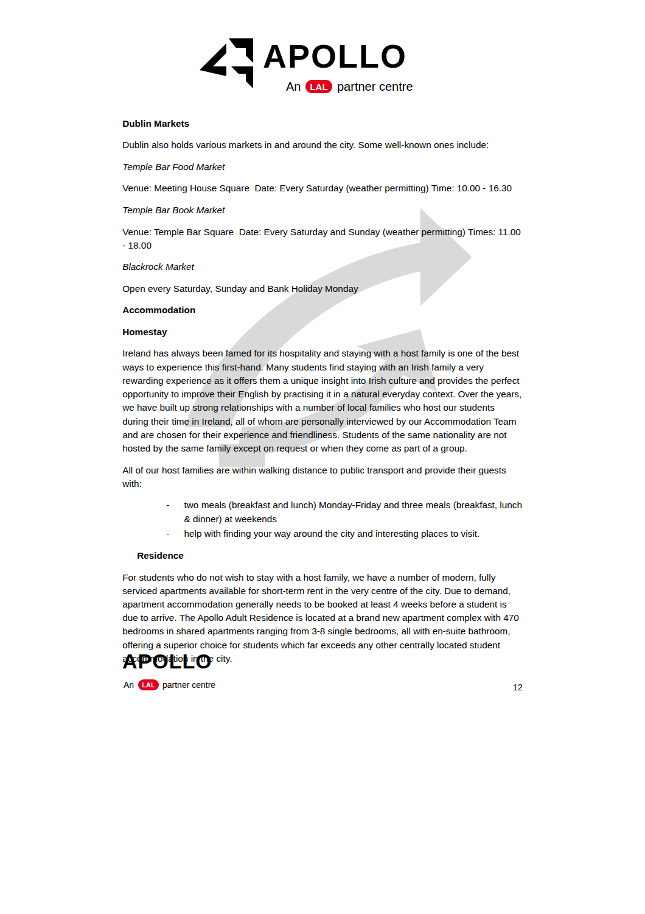APOLLO An LAL partner centre
Dublin Markets
Dublin also holds various markets in and around the city. Some well-known ones include:
Temple Bar Food Market
Venue: Meeting House Square Date: Every Saturday (weather permitting) Time: 10.00 - 16.30
Temple Bar Book Market
Venue: Temple Bar Square Date: Every Saturday and Sunday (weather permitting) Times: 11.00 - 18.00
Blackrock Market
Open every Saturday, Sunday and Bank Holiday Monday
Accommodation
Homestay
Ireland has always been famed for its hospitality and staying with a host family is one of the best ways to experience this first-hand. Many students find staying with an Irish family a very rewarding experience as it offers them a unique insight into Irish culture and provides the perfect opportunity to improve their English by practising it in a natural everyday context. Over the years, we have built up strong relationships with a number of local families who host our students during their time in Ireland, all of whom are personally interviewed by our Accommodation Team and are chosen for their experience and friendliness. Students of the same nationality are not hosted by the same family except on request or when they come as part of a group.
All of our host families are within walking distance to public transport and provide their guests with:
two meals (breakfast and lunch) Monday-Friday and three meals (breakfast, lunch & dinner) at weekends
help with finding your way around the city and interesting places to visit.
Residence
For students who do not wish to stay with a host family, we have a number of modern, fully serviced apartments available for short-term rent in the very centre of the city. Due to demand, apartment accommodation generally needs to be booked at least 4 weeks before a student is due to arrive. The Apollo Adult Residence is located at a brand new apartment complex with 470 bedrooms in shared apartments ranging from 3-8 single bedrooms, all with en-suite bathroom, offering a superior choice for students which far exceeds any other centrally located student accommodation in the city.
APOLLO An LAL partner centre
12